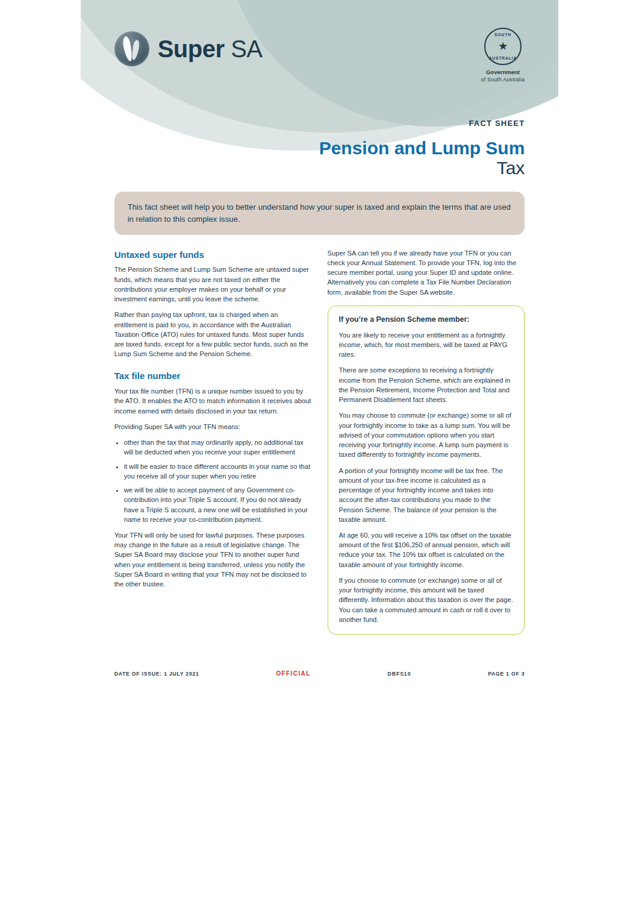Super SA
SOUTH ★ AUSTRALIA
Government
of South Australia
FACT SHEET
Pension and Lump Sum
Tax
This fact sheet will help you to better understand how your super is taxed and explain the terms that are used in relation to this complex issue.
Untaxed super funds
The Pension Scheme and Lump Sum Scheme are untaxed super funds, which means that you are not taxed on either the contributions your employer makes on your behalf or your investment earnings, until you leave the scheme.
Rather than paying tax upfront, tax is charged when an entitlement is paid to you, in accordance with the Australian Taxation Office (ATO) rules for untaxed funds. Most super funds are taxed funds, except for a few public sector funds, such as the Lump Sum Scheme and the Pension Scheme.
Tax file number
Your tax file number (TFN) is a unique number issued to you by the ATO. It enables the ATO to match information it receives about income earned with details disclosed in your tax return.
Providing Super SA with your TFN means:
other than the tax that may ordinarily apply, no additional tax will be deducted when you receive your super entitlement
it will be easier to trace different accounts in your name so that you receive all of your super when you retire
we will be able to accept payment of any Government co-contribution into your Triple S account. If you do not already have a Triple S account, a new one will be established in your name to receive your co-contribution payment.
Your TFN will only be used for lawful purposes. These purposes may change in the future as a result of legislative change. The Super SA Board may disclose your TFN to another super fund when your entitlement is being transferred, unless you notify the Super SA Board in writing that your TFN may not be disclosed to the other trustee.
Super SA can tell you if we already have your TFN or you can check your Annual Statement. To provide your TFN, log into the secure member portal, using your Super ID and update online. Alternatively you can complete a Tax File Number Declaration form, available from the Super SA website.
If you’re a Pension Scheme member:
You are likely to receive your entitlement as a fortnightly income, which, for most members, will be taxed at PAYG rates.
There are some exceptions to receiving a fortnightly income from the Pension Scheme, which are explained in the Pension Retirement, Income Protection and Total and Permanent Disablement fact sheets.
You may choose to commute (or exchange) some or all of your fortnightly income to take as a lump sum. You will be advised of your commutation options when you start receiving your fortnightly income. A lump sum payment is taxed differently to fortnightly income payments.
A portion of your fortnightly income will be tax free. The amount of your tax-free income is calculated as a percentage of your fortnightly income and takes into account the after-tax contributions you made to the Pension Scheme. The balance of your pension is the taxable amount.
At age 60, you will receive a 10% tax offset on the taxable amount of the first $106,250 of annual pension, which will reduce your tax. The 10% tax offset is calculated on the taxable amount of your fortnightly income.
If you choose to commute (or exchange) some or all of your fortnightly income, this amount will be taxed differently. Information about this taxation is over the page. You can take a commuted amount in cash or roll it over to another fund.
DATE OF ISSUE: 1 JULY 2021
OFFICIAL
DBFS10
PAGE 1 OF 3